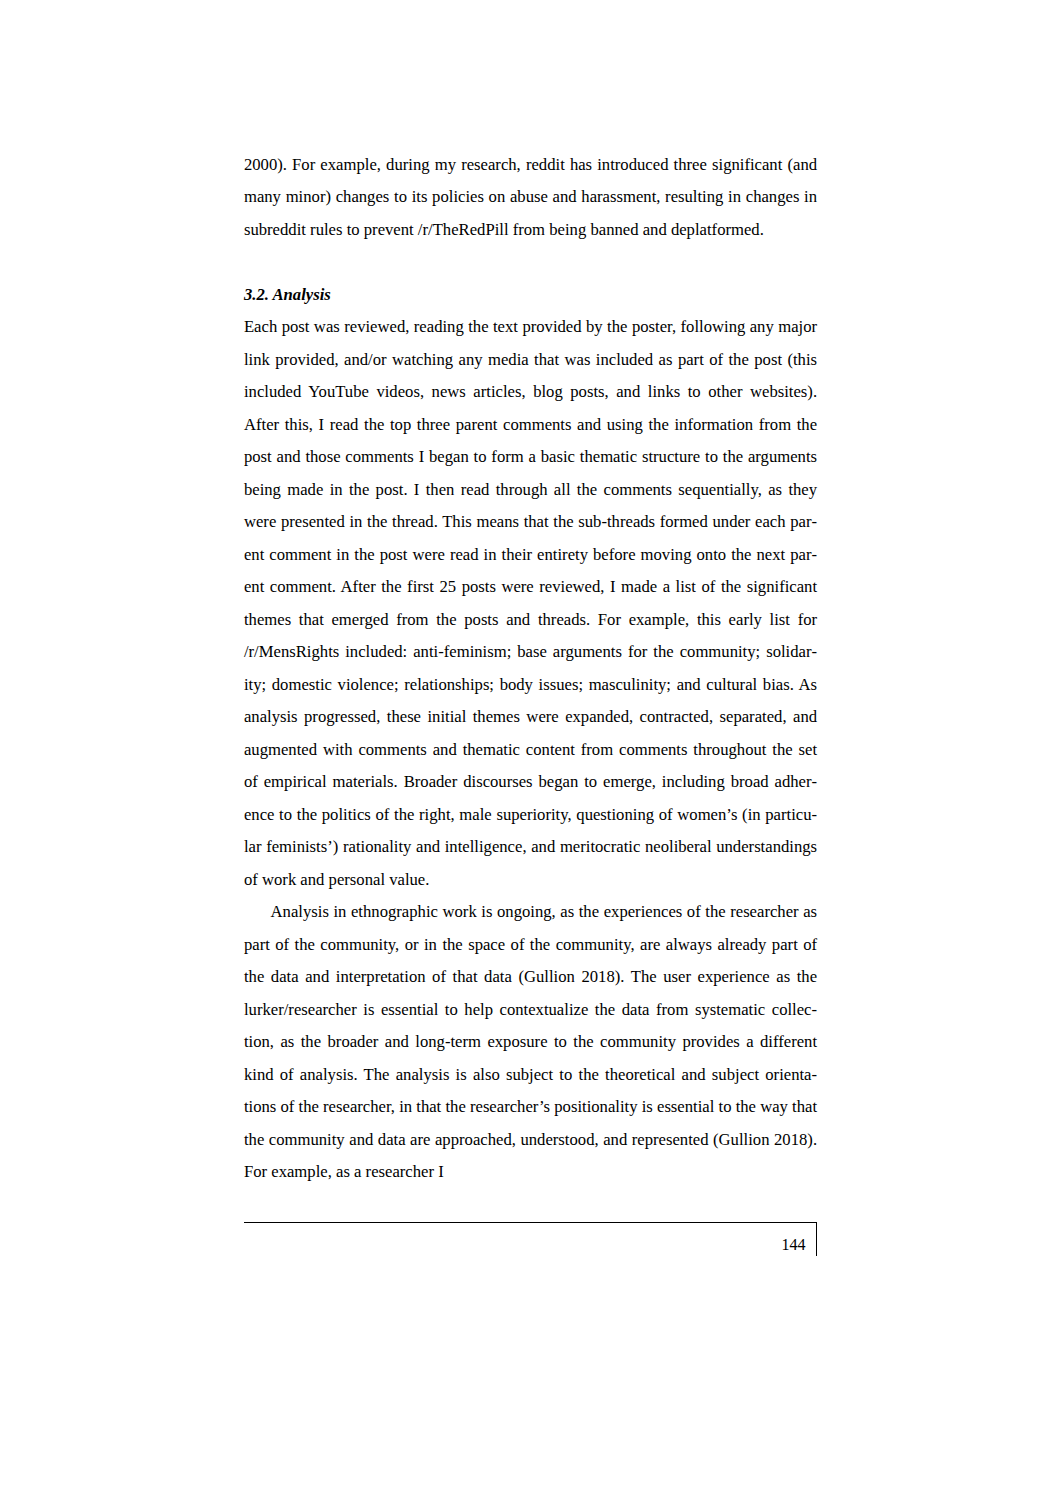2000). For example, during my research, reddit has introduced three significant (and many minor) changes to its policies on abuse and harassment, resulting in changes in subreddit rules to prevent /r/TheRedPill from being banned and deplatformed.
3.2. Analysis
Each post was reviewed, reading the text provided by the poster, following any major link provided, and/or watching any media that was included as part of the post (this included YouTube videos, news articles, blog posts, and links to other websites). After this, I read the top three parent comments and using the information from the post and those comments I began to form a basic thematic structure to the arguments being made in the post. I then read through all the comments sequentially, as they were presented in the thread. This means that the sub-threads formed under each parent comment in the post were read in their entirety before moving onto the next parent comment. After the first 25 posts were reviewed, I made a list of the significant themes that emerged from the posts and threads. For example, this early list for /r/MensRights included: anti-feminism; base arguments for the community; solidarity; domestic violence; relationships; body issues; masculinity; and cultural bias. As analysis progressed, these initial themes were expanded, contracted, separated, and augmented with comments and thematic content from comments throughout the set of empirical materials. Broader discourses began to emerge, including broad adherence to the politics of the right, male superiority, questioning of women’s (in particular feminists’) rationality and intelligence, and meritocratic neoliberal understandings of work and personal value.
Analysis in ethnographic work is ongoing, as the experiences of the researcher as part of the community, or in the space of the community, are always already part of the data and interpretation of that data (Gullion 2018). The user experience as the lurker/researcher is essential to help contextualize the data from systematic collection, as the broader and long-term exposure to the community provides a different kind of analysis. The analysis is also subject to the theoretical and subject orientations of the researcher, in that the researcher’s positionality is essential to the way that the community and data are approached, understood, and represented (Gullion 2018). For example, as a researcher I
144